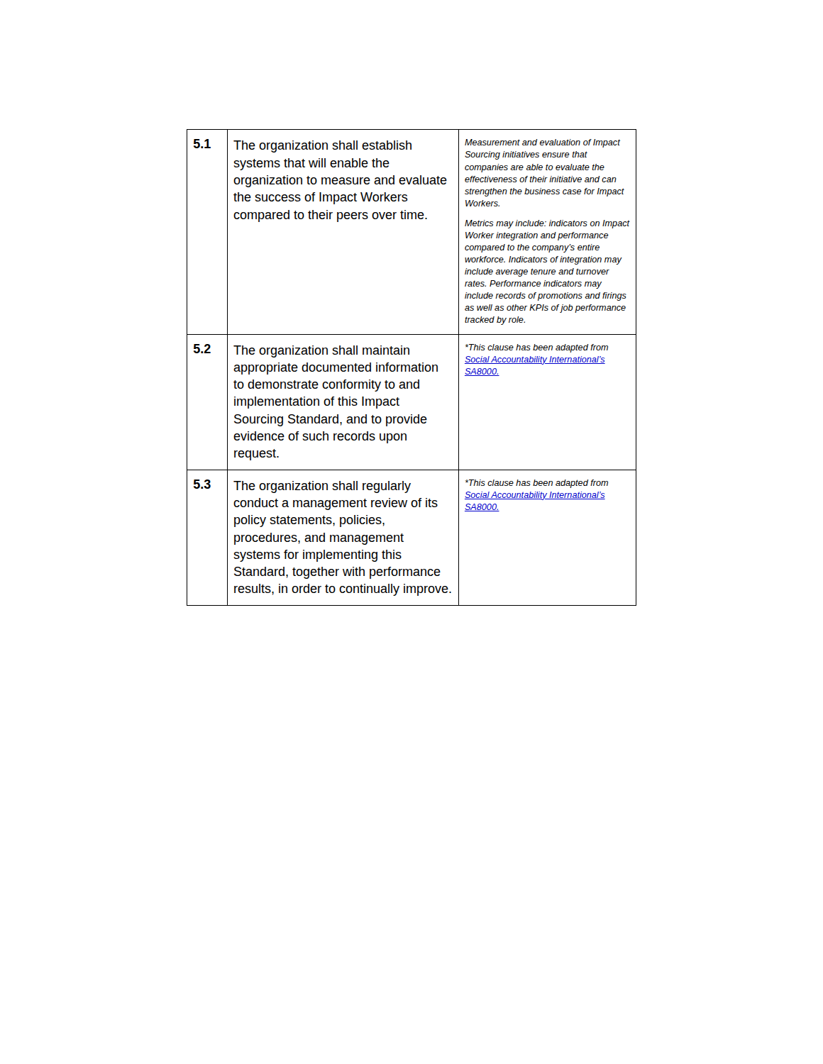| 5.1 | The organization shall establish systems that will enable the organization to measure and evaluate the success of Impact Workers compared to their peers over time. | Measurement and evaluation of Impact Sourcing initiatives ensure that companies are able to evaluate the effectiveness of their initiative and can strengthen the business case for Impact Workers. Metrics may include: indicators on Impact Worker integration and performance compared to the company’s entire workforce. Indicators of integration may include average tenure and turnover rates. Performance indicators may include records of promotions and firings as well as other KPIs of job performance tracked by role. |
| 5.2 | The organization shall maintain appropriate documented information to demonstrate conformity to and implementation of this Impact Sourcing Standard, and to provide evidence of such records upon request. | *This clause has been adapted from Social Accountability International’s SA8000. |
| 5.3 | The organization shall regularly conduct a management review of its policy statements, policies, procedures, and management systems for implementing this Standard, together with performance results, in order to continually improve. | *This clause has been adapted from Social Accountability International’s SA8000. |